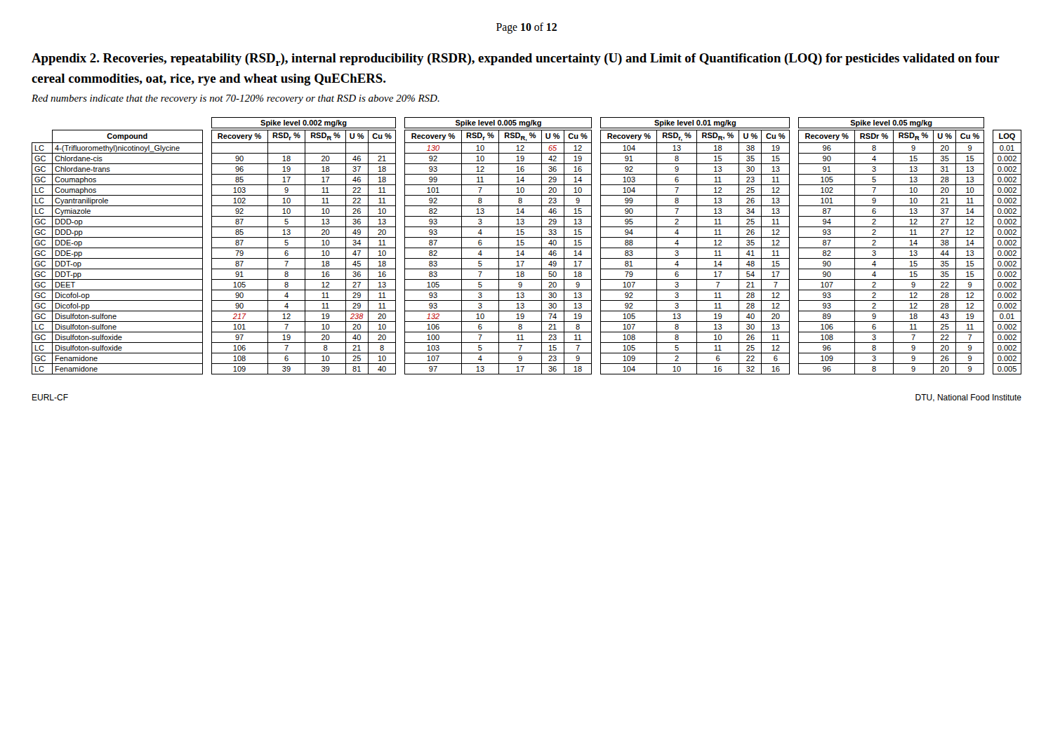Page 10 of 12
Appendix 2. Recoveries, repeatability (RSDr), internal reproducibility (RSDR), expanded uncertainty (U) and Limit of Quantification (LOQ) for pesticides validated on four cereal commodities, oat, rice, rye and wheat using QuEChERS.
Red numbers indicate that the recovery is not 70-120% recovery or that RSD is above 20% RSD.
| | | Spike level 0.002 mg/kg | | Spike level 0.005 mg/kg | | Spike level 0.01 mg/kg | | Spike level 0.05 mg/kg | | |
| --- | --- | --- | --- | --- | --- | --- | --- | --- | --- | --- |
| | Compound | | Recovery % | RSD r % | RSD R % | U % | Cu % | | Recovery % | RSD r % | RSD R, % | U % | Cu % | | Recovery % | RSD r, % | RSD R , % | U % | Cu % | | Recovery % | RSDr % | RSD R % | U % | Cu % | | LOQ |
| LC | 4-(Trifluoromethyl)nicotinoyl_Glycine | | | | | | | | 130 | 10 | 12 | 65 | 12 | | 104 | 13 | 18 | 38 | 19 | | 96 | 8 | 9 | 20 | 9 | | 0.01 |
| GC | Chlordane-cis | | 90 | 18 | 20 | 46 | 21 | | 92 | 10 | 19 | 42 | 19 | | 91 | 8 | 15 | 35 | 15 | | 90 | 4 | 15 | 35 | 15 | | 0.002 |
| GC | Chlordane-trans | | 96 | 19 | 18 | 37 | 18 | | 93 | 12 | 16 | 36 | 16 | | 92 | 9 | 13 | 30 | 13 | | 91 | 3 | 13 | 31 | 13 | | 0.002 |
| GC | Coumaphos | | 85 | 17 | 17 | 46 | 18 | | 99 | 11 | 14 | 29 | 14 | | 103 | 6 | 11 | 23 | 11 | | 105 | 5 | 13 | 28 | 13 | | 0.002 |
| LC | Coumaphos | | 103 | 9 | 11 | 22 | 11 | | 101 | 7 | 10 | 20 | 10 | | 104 | 7 | 12 | 25 | 12 | | 102 | 7 | 10 | 20 | 10 | | 0.002 |
| LC | Cyantraniliprole | | 102 | 10 | 11 | 22 | 11 | | 92 | 8 | 8 | 23 | 9 | | 99 | 8 | 13 | 26 | 13 | | 101 | 9 | 10 | 21 | 11 | | 0.002 |
| LC | Cymiazole | | 92 | 10 | 10 | 26 | 10 | | 82 | 13 | 14 | 46 | 15 | | 90 | 7 | 13 | 34 | 13 | | 87 | 6 | 13 | 37 | 14 | | 0.002 |
| GC | DDD-op | | 87 | 5 | 13 | 36 | 13 | | 93 | 3 | 13 | 29 | 13 | | 95 | 2 | 11 | 25 | 11 | | 94 | 2 | 12 | 27 | 12 | | 0.002 |
| GC | DDD-pp | | 85 | 13 | 20 | 49 | 20 | | 93 | 4 | 15 | 33 | 15 | | 94 | 4 | 11 | 26 | 12 | | 93 | 2 | 11 | 27 | 12 | | 0.002 |
| GC | DDE-op | | 87 | 5 | 10 | 34 | 11 | | 87 | 6 | 15 | 40 | 15 | | 88 | 4 | 12 | 35 | 12 | | 87 | 2 | 14 | 38 | 14 | | 0.002 |
| GC | DDE-pp | | 79 | 6 | 10 | 47 | 10 | | 82 | 4 | 14 | 46 | 14 | | 83 | 3 | 11 | 41 | 11 | | 82 | 3 | 13 | 44 | 13 | | 0.002 |
| GC | DDT-op | | 87 | 7 | 18 | 45 | 18 | | 83 | 5 | 17 | 49 | 17 | | 81 | 4 | 14 | 48 | 15 | | 90 | 4 | 15 | 35 | 15 | | 0.002 |
| GC | DDT-pp | | 91 | 8 | 16 | 36 | 16 | | 83 | 7 | 18 | 50 | 18 | | 79 | 6 | 17 | 54 | 17 | | 90 | 4 | 15 | 35 | 15 | | 0.002 |
| GC | DEET | | 105 | 8 | 12 | 27 | 13 | | 105 | 5 | 9 | 20 | 9 | | 107 | 3 | 7 | 21 | 7 | | 107 | 2 | 9 | 22 | 9 | | 0.002 |
| GC | Dicofol-op | | 90 | 4 | 11 | 29 | 11 | | 93 | 3 | 13 | 30 | 13 | | 92 | 3 | 11 | 28 | 12 | | 93 | 2 | 12 | 28 | 12 | | 0.002 |
| GC | Dicofol-pp | | 90 | 4 | 11 | 29 | 11 | | 93 | 3 | 13 | 30 | 13 | | 92 | 3 | 11 | 28 | 12 | | 93 | 2 | 12 | 28 | 12 | | 0.002 |
| GC | Disulfoton-sulfone | | 217 | 12 | 19 | 238 | 20 | | 132 | 10 | 19 | 74 | 19 | | 105 | 13 | 19 | 40 | 20 | | 89 | 9 | 18 | 43 | 19 | | 0.01 |
| LC | Disulfoton-sulfone | | 101 | 7 | 10 | 20 | 10 | | 106 | 6 | 8 | 21 | 8 | | 107 | 8 | 13 | 30 | 13 | | 106 | 6 | 11 | 25 | 11 | | 0.002 |
| GC | Disulfoton-sulfoxide | | 97 | 19 | 20 | 40 | 20 | | 100 | 7 | 11 | 23 | 11 | | 108 | 8 | 10 | 26 | 11 | | 108 | 3 | 7 | 22 | 7 | | 0.002 |
| LC | Disulfoton-sulfoxide | | 106 | 7 | 8 | 21 | 8 | | 103 | 5 | 7 | 15 | 7 | | 105 | 5 | 11 | 25 | 12 | | 96 | 8 | 9 | 20 | 9 | | 0.002 |
| GC | Fenamidone | | 108 | 6 | 10 | 25 | 10 | | 107 | 4 | 9 | 23 | 9 | | 109 | 2 | 6 | 22 | 6 | | 109 | 3 | 9 | 26 | 9 | | 0.002 |
| LC | Fenamidone | | 109 | 39 | 39 | 81 | 40 | | 97 | 13 | 17 | 36 | 18 | | 104 | 10 | 16 | 32 | 16 | | 96 | 8 | 9 | 20 | 9 | | 0.005 |
EURL-CF
DTU, National Food Institute